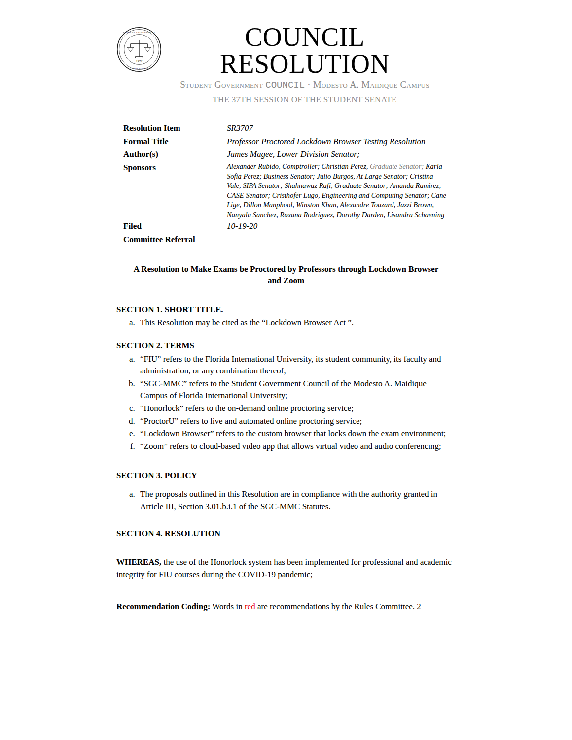1972 STUDENT GOVERNMENT ASSOCIATION
Council Resolution
Student Government COUNCIL · Modesto A. Maidique Campus
THE 37TH SESSION OF THE STUDENT SENATE
| Resolution Item | SR3707 |
| Formal Title | Professor Proctored Lockdown Browser Testing Resolution |
| Author(s) | James Magee, Lower Division Senator; |
| Sponsors | Alexander Rubido, Comptroller; Christian Perez, Graduate Senator; Karla Sofia Perez; Business Senator; Julio Burgos, At Large Senator; Cristina Vale, SIPA Senator; Shahnawaz Rafi, Graduate Senator; Amanda Ramirez, CASE Senator; Cristhofer Lugo, Engineering and Computing Senator; Cane Lige, Dillon Manphool, Winston Khan, Alexandre Touzard, Jazzi Brown, Nanyala Sanchez, Roxana Rodriguez, Dorothy Darden, Lisandra Schaening |
| Filed | 10-19-20 |
| Committee Referral | |
A Resolution to Make Exams be Proctored by Professors through Lockdown Browser and Zoom
Section 1. Short Title.
This Resolution may be cited as the “Lockdown Browser Act ”.
Section 2. Terms
“FIU” refers to the Florida International University, its student community, its faculty and administration, or any combination thereof;
“SGC-MMC” refers to the Student Government Council of the Modesto A. Maidique Campus of Florida International University;
“Honorlock” refers to the on-demand online proctoring service;
“ProctorU” refers to live and automated online proctoring service;
“Lockdown Browser” refers to the custom browser that locks down the exam environment;
“Zoom” refers to cloud-based video app that allows virtual video and audio conferencing;
Section 3. Policy
The proposals outlined in this Resolution are in compliance with the authority granted in Article III, Section 3.01.b.i.1 of the SGC-MMC Statutes.
Section 4. Resolution
WHEREAS, the use of the Honorlock system has been implemented for professional and academic integrity for FIU courses during the COVID-19 pandemic;
Recommendation Coding: Words in red are recommendations by the Rules Committee. 2